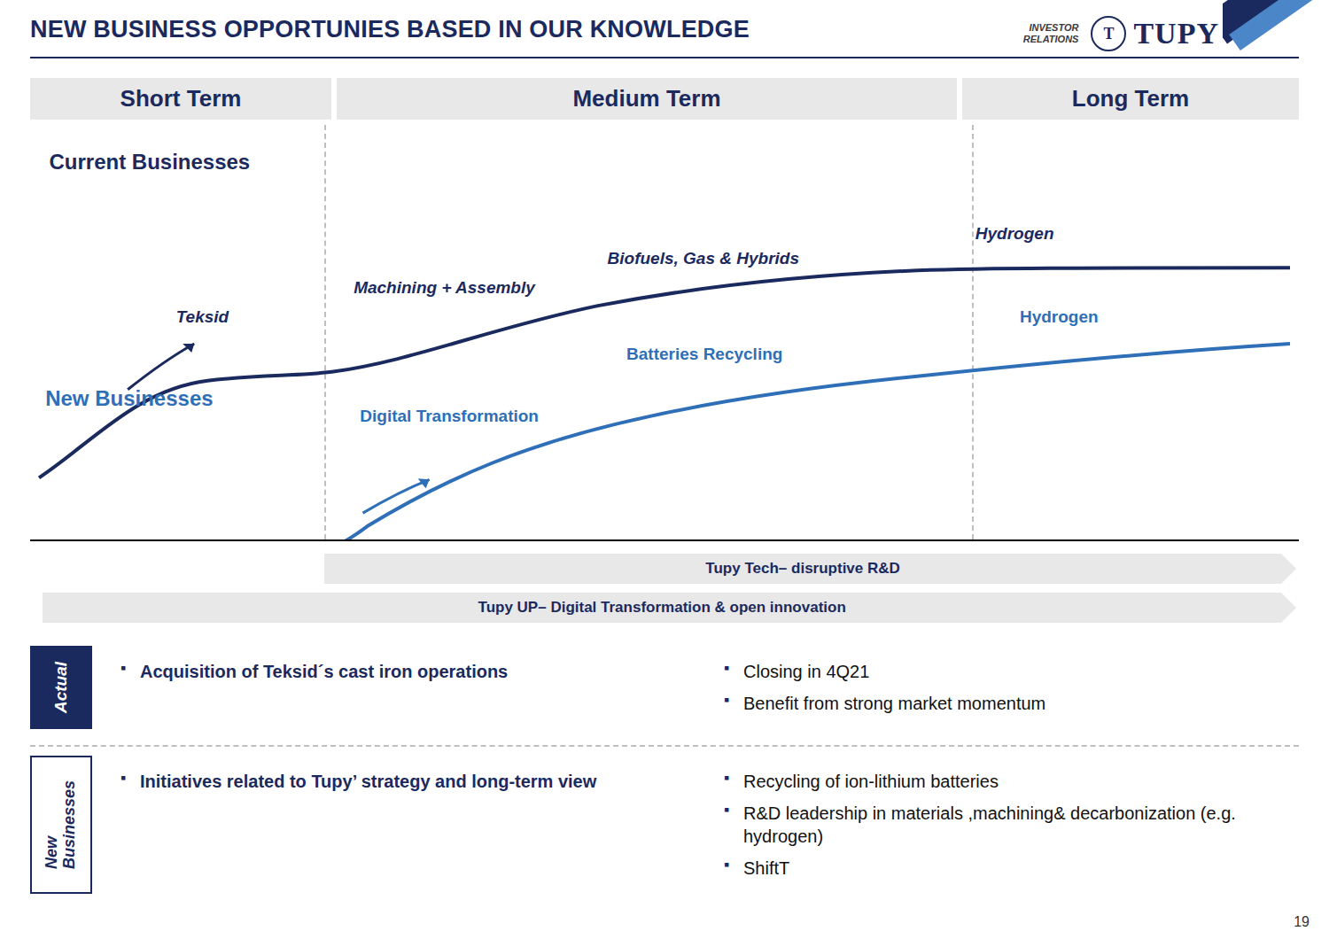New Business Opportunies Based in Our Knowledge
INVESTOR
RELATIONS
T
TUPY
Short Term
Medium Term
Long Term
Current Businesses
New Businesses
Teksid
Machining + Assembly
Biofuels, Gas & Hybrids
Hydrogen
Digital Transformation
Batteries Recycling
Hydrogen
Tupy Tech – disruptive R&D
Tupy UP – Digital Transformation & open innovation
Actual
Acquisition of Teksid´s cast iron operations
Closing in 4Q21
Benefit from strong market momentum
New
Businesses
Initiatives related to Tupy’ strategy and long-term view
Recycling of ion-lithium batteries
R&D leadership in materials ,machining& decarbonization (e.g. hydrogen)
ShiftT
19